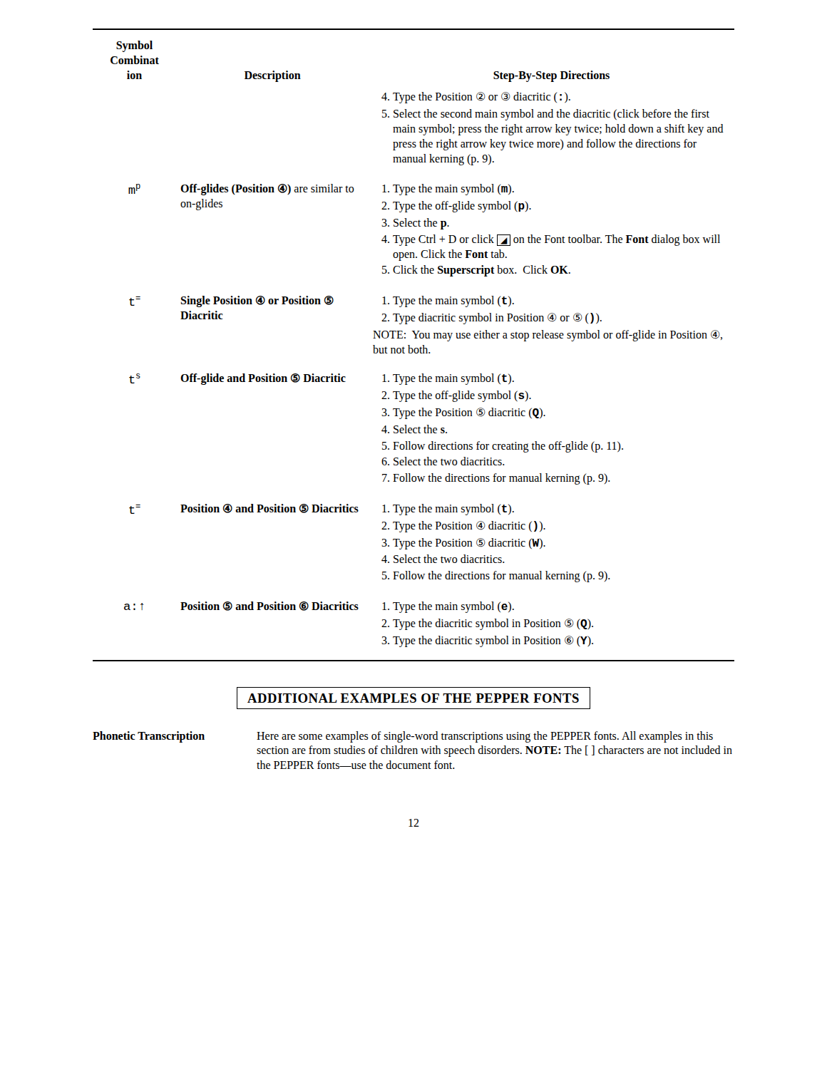| Symbol Combinat ion | Description | Step-By-Step Directions |
| --- | --- | --- |
| | | Type the Position ② or ③ diacritic ( : ). Select the second main symbol and the diacritic (click before the first main symbol; press the right arrow key twice; hold down a shift key and press the right arrow key twice more) and follow the directions for manual kerning (p. 9). |
| m p | Off-glides (Position ④ ) are similar to on-glides | Type the main symbol ( m ). Type the off-glide symbol ( p ). Select the p . Type Ctrl + D or click ◢ on the Font toolbar. The Font dialog box will open. Click the Font tab. Click the Superscript box. Click OK . |
| t = | Single Position ④ or Position ⑤ Diacritic | Type the main symbol ( t ). Type diacritic symbol in Position ④ or ⑤ ( ) ). NOTE: You may use either a stop release symbol or off-glide in Position ④ , but not both. |
| t s | Off-glide and Position ⑤ Diacritic | Type the main symbol ( t ). Type the off-glide symbol ( s ). Type the Position ⑤ diacritic ( Q ). Select the s . Follow directions for creating the off-glide (p. 11). Select the two diacritics. Follow the directions for manual kerning (p. 9). |
| t = | Position ④ and Position ⑤ Diacritics | Type the main symbol ( t ). Type the Position ④ diacritic ( ) ). Type the Position ⑤ diacritic ( W ). Select the two diacritics. Follow the directions for manual kerning (p. 9). |
| a:↑ | Position ⑤ and Position ⑥ Diacritics | Type the main symbol ( e ). Type the diacritic symbol in Position ⑤ ( Q ). Type the diacritic symbol in Position ⑥ ( Y ). |
ADDITIONAL EXAMPLES OF THE PEPPER FONTS
Phonetic Transcription
Here are some examples of single-word transcriptions using the PEPPER fonts. All examples in this section are from studies of children with speech disorders. NOTE: The [ ] characters are not included in the PEPPER fonts—use the document font.
12